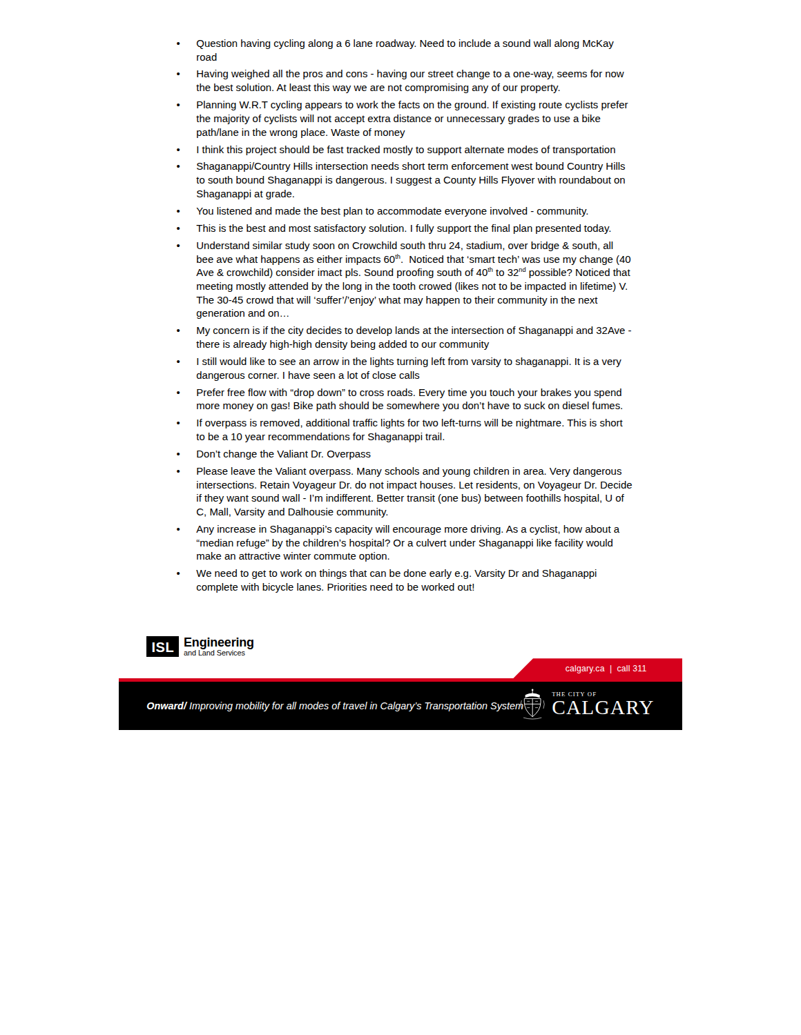Question having cycling along a 6 lane roadway. Need to include a sound wall along McKay road
Having weighed all the pros and cons - having our street change to a one-way, seems for now the best solution. At least this way we are not compromising any of our property.
Planning W.R.T cycling appears to work the facts on the ground. If existing route cyclists prefer the majority of cyclists will not accept extra distance or unnecessary grades to use a bike path/lane in the wrong place. Waste of money
I think this project should be fast tracked mostly to support alternate modes of transportation
Shaganappi/Country Hills intersection needs short term enforcement west bound Country Hills to south bound Shaganappi is dangerous. I suggest a County Hills Flyover with roundabout on Shaganappi at grade.
You listened and made the best plan to accommodate everyone involved - community.
This is the best and most satisfactory solution. I fully support the final plan presented today.
Understand similar study soon on Crowchild south thru 24, stadium, over bridge & south, all bee ave what happens as either impacts 60th. Noticed that ‘smart tech’ was use my change (40 Ave & crowchild) consider imact pls. Sound proofing south of 40th to 32nd possible? Noticed that meeting mostly attended by the long in the tooth crowed (likes not to be impacted in lifetime) V. The 30-45 crowd that will ‘suffer’/’enjoy’ what may happen to their community in the next generation and on…
My concern is if the city decides to develop lands at the intersection of Shaganappi and 32Ave - there is already high-high density being added to our community
I still would like to see an arrow in the lights turning left from varsity to shaganappi. It is a very dangerous corner. I have seen a lot of close calls
Prefer free flow with “drop down” to cross roads. Every time you touch your brakes you spend more money on gas! Bike path should be somewhere you don’t have to suck on diesel fumes.
If overpass is removed, additional traffic lights for two left-turns will be nightmare. This is short to be a 10 year recommendations for Shaganappi trail.
Don’t change the Valiant Dr. Overpass
Please leave the Valiant overpass. Many schools and young children in area. Very dangerous intersections. Retain Voyageur Dr. do not impact houses. Let residents, on Voyageur Dr. Decide if they want sound wall - I’m indifferent. Better transit (one bus) between foothills hospital, U of C, Mall, Varsity and Dalhousie community.
Any increase in Shaganappi’s capacity will encourage more driving. As a cyclist, how about a “median refuge” by the children’s hospital? Or a culvert under Shaganappi like facility would make an attractive winter commute option.
We need to get to work on things that can be done early e.g. Varsity Dr and Shaganappi complete with bicycle lanes. Priorities need to be worked out!
ISL
Engineering
and Land Services
calgary.ca | call 311
Onward/ Improving mobility for all modes of travel in Calgary’s Transportation System
THE CITY OF CALGARY